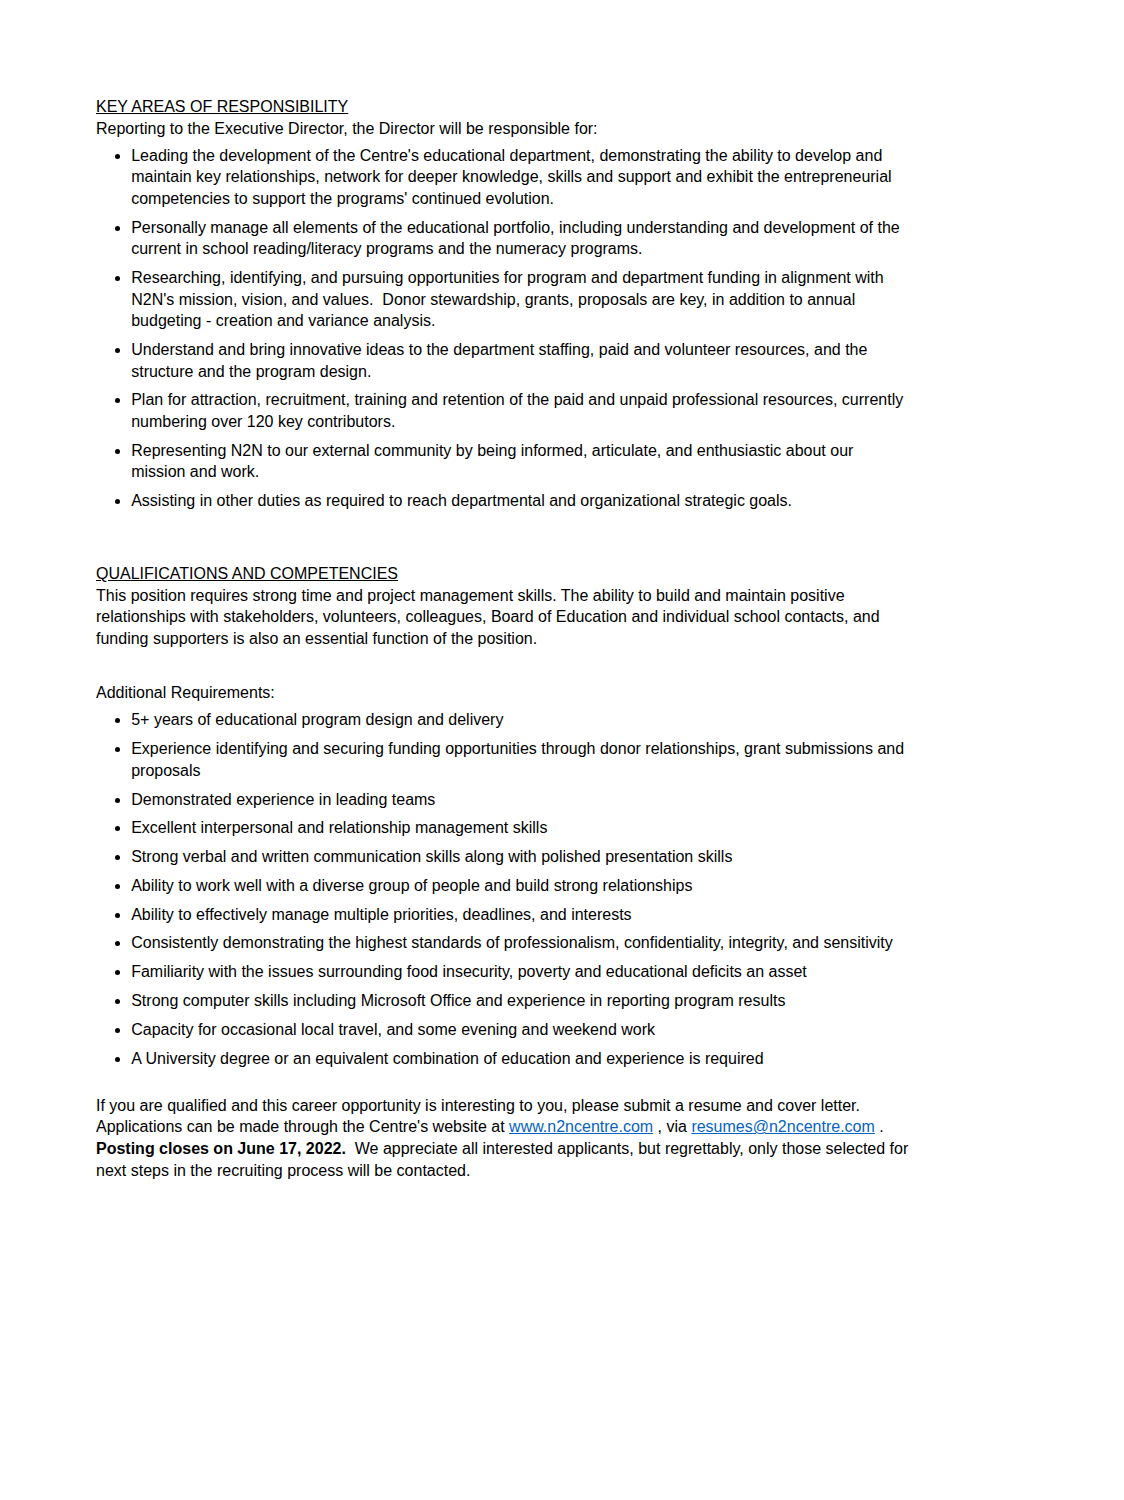KEY AREAS OF RESPONSIBILITY
Reporting to the Executive Director, the Director will be responsible for:
Leading the development of the Centre's educational department, demonstrating the ability to develop and maintain key relationships, network for deeper knowledge, skills and support and exhibit the entrepreneurial competencies to support the programs' continued evolution.
Personally manage all elements of the educational portfolio, including understanding and development of the current in school reading/literacy programs and the numeracy programs.
Researching, identifying, and pursuing opportunities for program and department funding in alignment with N2N's mission, vision, and values. Donor stewardship, grants, proposals are key, in addition to annual budgeting - creation and variance analysis.
Understand and bring innovative ideas to the department staffing, paid and volunteer resources, and the structure and the program design.
Plan for attraction, recruitment, training and retention of the paid and unpaid professional resources, currently numbering over 120 key contributors.
Representing N2N to our external community by being informed, articulate, and enthusiastic about our mission and work.
Assisting in other duties as required to reach departmental and organizational strategic goals.
QUALIFICATIONS AND COMPETENCIES
This position requires strong time and project management skills. The ability to build and maintain positive relationships with stakeholders, volunteers, colleagues, Board of Education and individual school contacts, and funding supporters is also an essential function of the position.
Additional Requirements:
5+ years of educational program design and delivery
Experience identifying and securing funding opportunities through donor relationships, grant submissions and proposals
Demonstrated experience in leading teams
Excellent interpersonal and relationship management skills
Strong verbal and written communication skills along with polished presentation skills
Ability to work well with a diverse group of people and build strong relationships
Ability to effectively manage multiple priorities, deadlines, and interests
Consistently demonstrating the highest standards of professionalism, confidentiality, integrity, and sensitivity
Familiarity with the issues surrounding food insecurity, poverty and educational deficits an asset
Strong computer skills including Microsoft Office and experience in reporting program results
Capacity for occasional local travel, and some evening and weekend work
A University degree or an equivalent combination of education and experience is required
If you are qualified and this career opportunity is interesting to you, please submit a resume and cover letter. Applications can be made through the Centre's website at www.n2ncentre.com , via resumes@n2ncentre.com . Posting closes on June 17, 2022. We appreciate all interested applicants, but regrettably, only those selected for next steps in the recruiting process will be contacted.